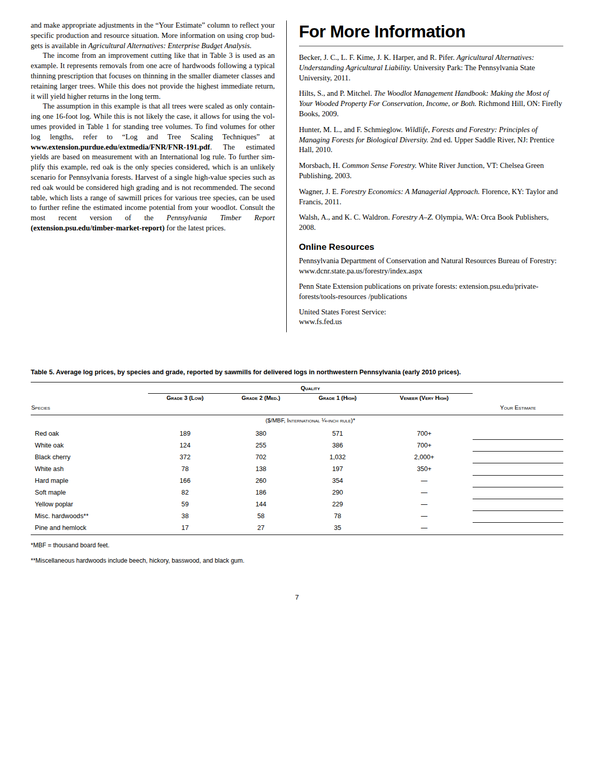and make appropriate adjustments in the “Your Estimate” column to reflect your specific production and resource situation. More information on using crop budgets is available in Agricultural Alternatives: Enterprise Budget Analysis.
The income from an improvement cutting like that in Table 3 is used as an example. It represents removals from one acre of hardwoods following a typical thinning prescription that focuses on thinning in the smaller diameter classes and retaining larger trees. While this does not provide the highest immediate return, it will yield higher returns in the long term.
The assumption in this example is that all trees were scaled as only containing one 16-foot log. While this is not likely the case, it allows for using the volumes provided in Table 1 for standing tree volumes. To find volumes for other log lengths, refer to “Log and Tree Scaling Techniques” at www.extension.purdue.edu/extmedia/FNR/FNR-191.pdf. The estimated yields are based on measurement with an International log rule. To further simplify this example, red oak is the only species considered, which is an unlikely scenario for Pennsylvania forests. Harvest of a single high-value species such as red oak would be considered high grading and is not recommended. The second table, which lists a range of sawmill prices for various tree species, can be used to further refine the estimated income potential from your woodlot. Consult the most recent version of the Pennsylvania Timber Report (extension.psu.edu/timber-market-report) for the latest prices.
For More Information
Becker, J. C., L. F. Kime, J. K. Harper, and R. Pifer. Agricultural Alternatives: Understanding Agricultural Liability. University Park: The Pennsylvania State University, 2011.
Hilts, S., and P. Mitchel. The Woodlot Management Handbook: Making the Most of Your Wooded Property For Conservation, Income, or Both. Richmond Hill, ON: Firefly Books, 2009.
Hunter, M. L., and F. Schmieglow. Wildlife, Forests and Forestry: Principles of Managing Forests for Biological Diversity. 2nd ed. Upper Saddle River, NJ: Prentice Hall, 2010.
Morsbach, H. Common Sense Forestry. White River Junction, VT: Chelsea Green Publishing, 2003.
Wagner, J. E. Forestry Economics: A Managerial Approach. Florence, KY: Taylor and Francis, 2011.
Walsh, A., and K. C. Waldron. Forestry A–Z. Olympia, WA: Orca Book Publishers, 2008.
Online Resources
Pennsylvania Department of Conservation and Natural Resources Bureau of Forestry:
www.dcnr.state.pa.us/forestry/index.aspx
Penn State Extension publications on private forests: extension.psu.edu/private-forests/tools-resources /publications
United States Forest Service:
www.fs.fed.us
Table 5. Average log prices, by species and grade, reported by sawmills for delivered logs in northwestern Pennsylvania (early 2010 prices).
| | Quality | |
| --- | --- | --- |
| Grade 3 (Low) | Grade 2 (Med.) | Grade 1 (High) | Veneer (Very High) |
| Species | | Your Estimate |
| | ($/MBF, International ¼-inch rule)* | |
| Red oak | 189 | 380 | 571 | 700+ | |
| White oak | 124 | 255 | 386 | 700+ | |
| Black cherry | 372 | 702 | 1,032 | 2,000+ | |
| White ash | 78 | 138 | 197 | 350+ | |
| Hard maple | 166 | 260 | 354 | — | |
| Soft maple | 82 | 186 | 290 | — | |
| Yellow poplar | 59 | 144 | 229 | — | |
| Misc. hardwoods** | 38 | 58 | 78 | — | |
| Pine and hemlock | 17 | 27 | 35 | — | |
*MBF = thousand board feet.
**Miscellaneous hardwoods include beech, hickory, basswood, and black gum.
7